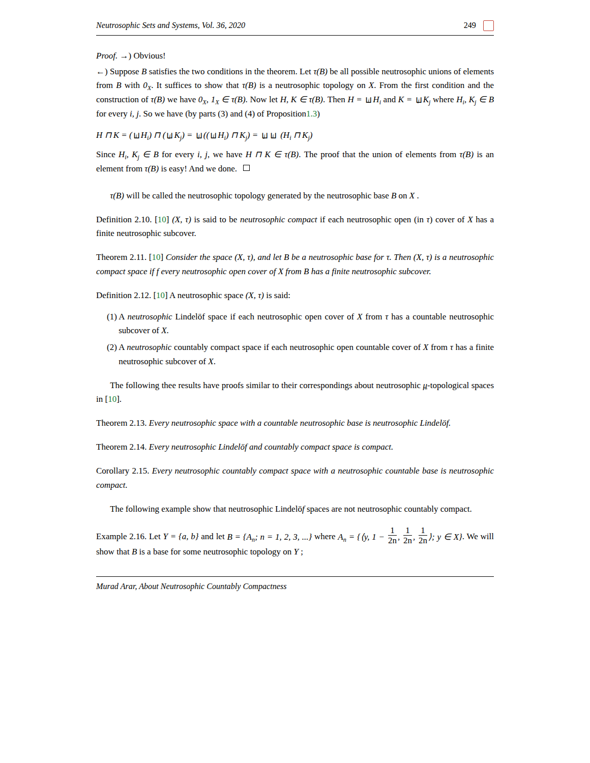Neutrosophic Sets and Systems, Vol. 36, 2020 249
Proof. →) Obvious!
←) Suppose B satisfies the two conditions in the theorem. Let τ(B) be all possible neutrosophic unions of elements from B with 0X. It suffices to show that τ(B) is a neutrosophic topology on X. From the first condition and the construction of τ(B) we have 0X, 1X ∈ τ(B). Now let H, K ∈ τ(B). Then H = ⊔i Hi and K = ⊔j Kj where Hi, Kj ∈ B for every i, j. So we have (by parts (3) and (4) of Proposition1.3)
H ⊓ K = (⊔i Hi) ⊓ (⊔j Kj) = ⊔j((⊔i Hi) ⊓ Kj) = ⊔j⊔i(Hi ⊓ Kj)
Since Hi, Kj ∈ B for every i, j, we have H ⊓ K ∈ τ(B). The proof that the union of elements from τ(B) is an element from τ(B) is easy! And we done.
τ(B) will be called the neutrosophic topology generated by the neutrosophic base B on X .
Definition 2.10. [10] (X, τ) is said to be neutrosophic compact if each neutrosophic open (in τ) cover of X has a finite neutrosophic subcover.
Theorem 2.11. [10] Consider the space (X, τ), and let B be a neutrosophic base for τ. Then (X, τ) is a neutrosophic compact space if f every neutrosophic open cover of X from B has a finite neutrosophic subcover.
Definition 2.12. [10] A neutrosophic space (X, τ) is said:
(1) A neutrosophic Lindelöf space if each neutrosophic open cover of X from τ has a countable neutrosophic subcover of X.
(2) A neutrosophic countably compact space if each neutrosophic open countable cover of X from τ has a finite neutrosophic subcover of X.
The following thee results have proofs similar to their correspondings about neutrosophic μ-topological spaces in [10].
Theorem 2.13. Every neutrosophic space with a countable neutrosophic base is neutrosophic Lindelöf.
Theorem 2.14. Every neutrosophic Lindelöf and countably compact space is compact.
Corollary 2.15. Every neutrosophic countably compact space with a neutrosophic countable base is neutrosophic compact.
The following example show that neutrosophic Lindelöf spaces are not neutrosophic countably compact.
Example 2.16. Let Y = {a, b} and let B = {An; n = 1, 2, 3, ...} where An = {⟨y, 1 − 12n, 12n, 12n⟩; y ∈ X}. We will show that B is a base for some neutrosophic topology on Y ;
Murad Arar, About Neutrosophic Countably Compactness